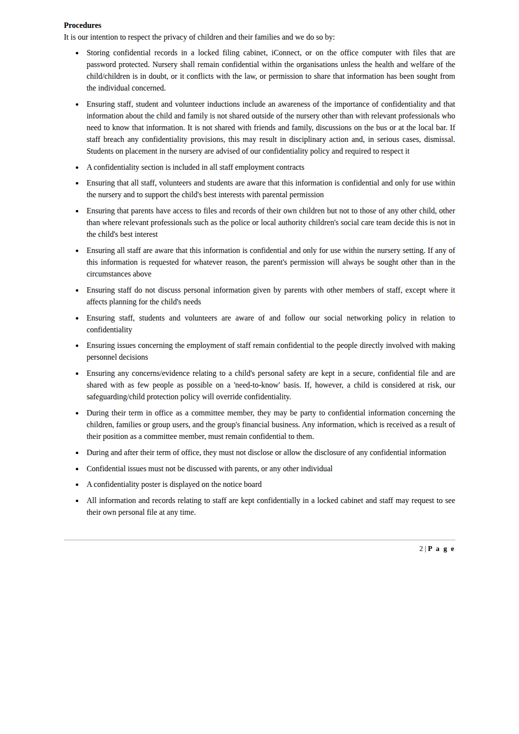Procedures
It is our intention to respect the privacy of children and their families and we do so by:
Storing confidential records in a locked filing cabinet, iConnect, or on the office computer with files that are password protected. Nursery shall remain confidential within the organisations unless the health and welfare of the child/children is in doubt, or it conflicts with the law, or permission to share that information has been sought from the individual concerned.
Ensuring staff, student and volunteer inductions include an awareness of the importance of confidentiality and that information about the child and family is not shared outside of the nursery other than with relevant professionals who need to know that information. It is not shared with friends and family, discussions on the bus or at the local bar. If staff breach any confidentiality provisions, this may result in disciplinary action and, in serious cases, dismissal. Students on placement in the nursery are advised of our confidentiality policy and required to respect it
A confidentiality section is included in all staff employment contracts
Ensuring that all staff, volunteers and students are aware that this information is confidential and only for use within the nursery and to support the child's best interests with parental permission
Ensuring that parents have access to files and records of their own children but not to those of any other child, other than where relevant professionals such as the police or local authority children's social care team decide this is not in the child's best interest
Ensuring all staff are aware that this information is confidential and only for use within the nursery setting. If any of this information is requested for whatever reason, the parent's permission will always be sought other than in the circumstances above
Ensuring staff do not discuss personal information given by parents with other members of staff, except where it affects planning for the child's needs
Ensuring staff, students and volunteers are aware of and follow our social networking policy in relation to confidentiality
Ensuring issues concerning the employment of staff remain confidential to the people directly involved with making personnel decisions
Ensuring any concerns/evidence relating to a child's personal safety are kept in a secure, confidential file and are shared with as few people as possible on a 'need-to-know' basis. If, however, a child is considered at risk, our safeguarding/child protection policy will override confidentiality.
During their term in office as a committee member, they may be party to confidential information concerning the children, families or group users, and the group's financial business. Any information, which is received as a result of their position as a committee member, must remain confidential to them.
During and after their term of office, they must not disclose or allow the disclosure of any confidential information
Confidential issues must not be discussed with parents, or any other individual
A confidentiality poster is displayed on the notice board
All information and records relating to staff are kept confidentially in a locked cabinet and staff may request to see their own personal file at any time.
2 | P a g e